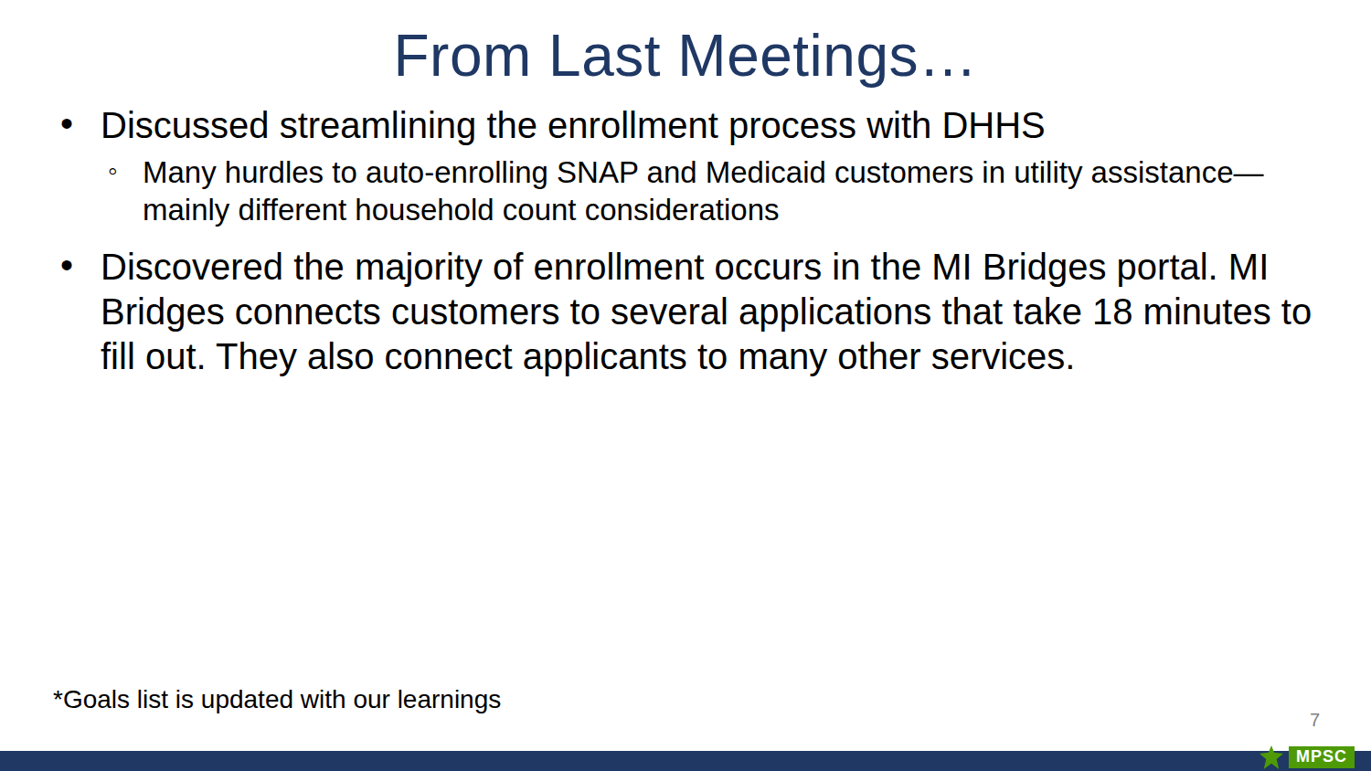From Last Meetings…
Discussed streamlining the enrollment process with DHHS
Many hurdles to auto-enrolling SNAP and Medicaid customers in utility assistance—mainly different household count considerations
Discovered the majority of enrollment occurs in the MI Bridges portal. MI Bridges connects customers to several applications that take 18 minutes to fill out. They also connect applicants to many other services.
*Goals list is updated with our learnings
7
MPSC